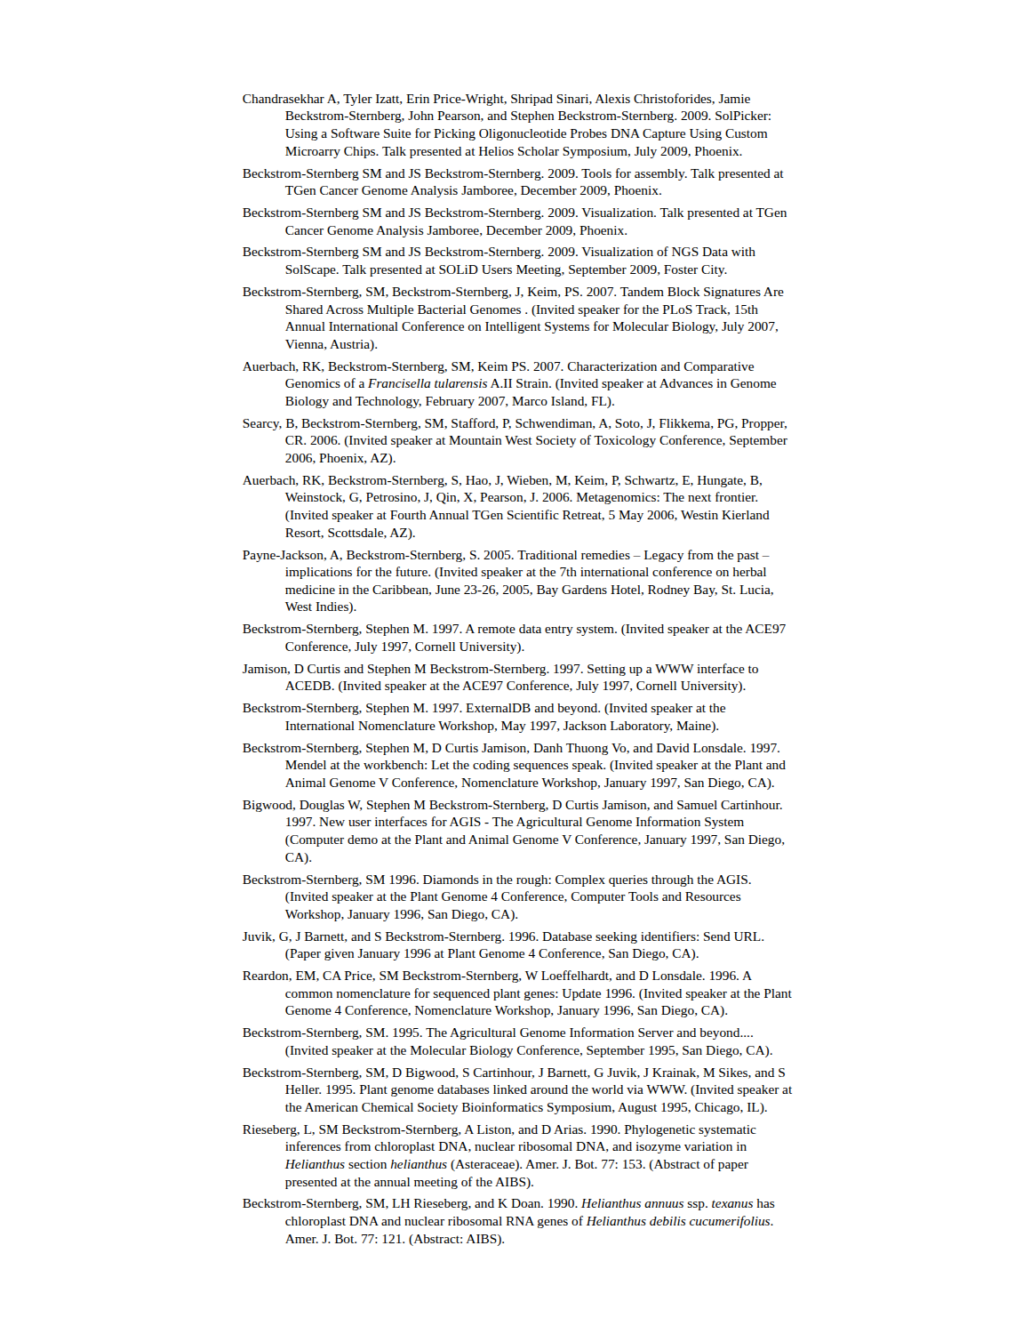Chandrasekhar A, Tyler Izatt, Erin Price-Wright, Shripad Sinari, Alexis Christoforides, Jamie Beckstrom-Sternberg, John Pearson, and Stephen Beckstrom-Sternberg. 2009. SolPicker: Using a Software Suite for Picking Oligonucleotide Probes DNA Capture Using Custom Microarry Chips. Talk presented at Helios Scholar Symposium, July 2009, Phoenix.
Beckstrom-Sternberg SM and JS Beckstrom-Sternberg. 2009. Tools for assembly. Talk presented at TGen Cancer Genome Analysis Jamboree, December 2009, Phoenix.
Beckstrom-Sternberg SM and JS Beckstrom-Sternberg. 2009. Visualization. Talk presented at TGen Cancer Genome Analysis Jamboree, December 2009, Phoenix.
Beckstrom-Sternberg SM and JS Beckstrom-Sternberg. 2009. Visualization of NGS Data with SolScape. Talk presented at SOLiD Users Meeting, September 2009, Foster City.
Beckstrom-Sternberg, SM, Beckstrom-Sternberg, J, Keim, PS. 2007. Tandem Block Signatures Are Shared Across Multiple Bacterial Genomes . (Invited speaker for the PLoS Track, 15th Annual International Conference on Intelligent Systems for Molecular Biology, July 2007, Vienna, Austria).
Auerbach, RK, Beckstrom-Sternberg, SM, Keim PS. 2007. Characterization and Comparative Genomics of a Francisella tularensis A.II Strain. (Invited speaker at Advances in Genome Biology and Technology, February 2007, Marco Island, FL).
Searcy, B, Beckstrom-Sternberg, SM, Stafford, P, Schwendiman, A, Soto, J, Flikkema, PG, Propper, CR. 2006. (Invited speaker at Mountain West Society of Toxicology Conference, September 2006, Phoenix, AZ).
Auerbach, RK, Beckstrom-Sternberg, S, Hao, J, Wieben, M, Keim, P, Schwartz, E, Hungate, B, Weinstock, G, Petrosino, J, Qin, X, Pearson, J. 2006. Metagenomics: The next frontier. (Invited speaker at Fourth Annual TGen Scientific Retreat, 5 May 2006, Westin Kierland Resort, Scottsdale, AZ).
Payne-Jackson, A, Beckstrom-Sternberg, S. 2005. Traditional remedies – Legacy from the past – implications for the future. (Invited speaker at the 7th international conference on herbal medicine in the Caribbean, June 23-26, 2005, Bay Gardens Hotel, Rodney Bay, St. Lucia, West Indies).
Beckstrom-Sternberg, Stephen M. 1997. A remote data entry system. (Invited speaker at the ACE97 Conference, July 1997, Cornell University).
Jamison, D Curtis and Stephen M Beckstrom-Sternberg. 1997. Setting up a WWW interface to ACEDB. (Invited speaker at the ACE97 Conference, July 1997, Cornell University).
Beckstrom-Sternberg, Stephen M. 1997. ExternalDB and beyond. (Invited speaker at the International Nomenclature Workshop, May 1997, Jackson Laboratory, Maine).
Beckstrom-Sternberg, Stephen M, D Curtis Jamison, Danh Thuong Vo, and David Lonsdale. 1997. Mendel at the workbench: Let the coding sequences speak. (Invited speaker at the Plant and Animal Genome V Conference, Nomenclature Workshop, January 1997, San Diego, CA).
Bigwood, Douglas W, Stephen M Beckstrom-Sternberg, D Curtis Jamison, and Samuel Cartinhour. 1997. New user interfaces for AGIS - The Agricultural Genome Information System (Computer demo at the Plant and Animal Genome V Conference, January 1997, San Diego, CA).
Beckstrom-Sternberg, SM 1996. Diamonds in the rough: Complex queries through the AGIS. (Invited speaker at the Plant Genome 4 Conference, Computer Tools and Resources Workshop, January 1996, San Diego, CA).
Juvik, G, J Barnett, and S Beckstrom-Sternberg. 1996. Database seeking identifiers: Send URL. (Paper given January 1996 at Plant Genome 4 Conference, San Diego, CA).
Reardon, EM, CA Price, SM Beckstrom-Sternberg, W Loeffelhardt, and D Lonsdale. 1996. A common nomenclature for sequenced plant genes: Update 1996. (Invited speaker at the Plant Genome 4 Conference, Nomenclature Workshop, January 1996, San Diego, CA).
Beckstrom-Sternberg, SM. 1995. The Agricultural Genome Information Server and beyond.... (Invited speaker at the Molecular Biology Conference, September 1995, San Diego, CA).
Beckstrom-Sternberg, SM, D Bigwood, S Cartinhour, J Barnett, G Juvik, J Krainak, M Sikes, and S Heller. 1995. Plant genome databases linked around the world via WWW. (Invited speaker at the American Chemical Society Bioinformatics Symposium, August 1995, Chicago, IL).
Rieseberg, L, SM Beckstrom-Sternberg, A Liston, and D Arias. 1990. Phylogenetic systematic inferences from chloroplast DNA, nuclear ribosomal DNA, and isozyme variation in Helianthus section helianthus (Asteraceae). Amer. J. Bot. 77: 153. (Abstract of paper presented at the annual meeting of the AIBS).
Beckstrom-Sternberg, SM, LH Rieseberg, and K Doan. 1990. Helianthus annuus ssp. texanus has chloroplast DNA and nuclear ribosomal RNA genes of Helianthus debilis cucumerifolius. Amer. J. Bot. 77: 121. (Abstract: AIBS).